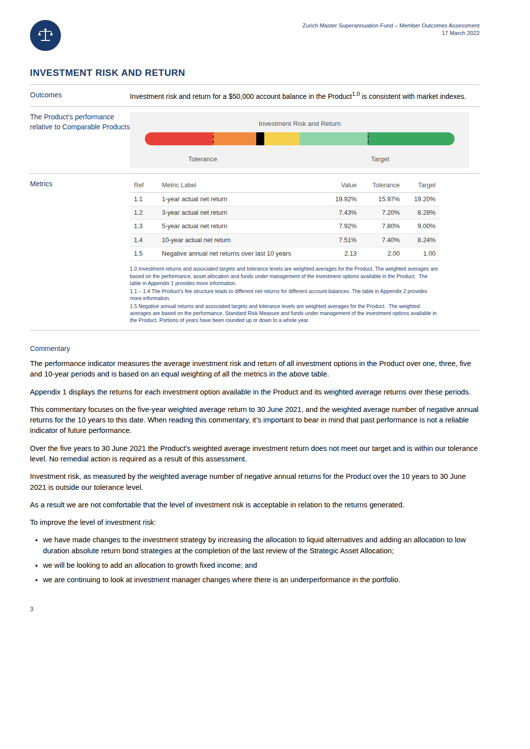Zurich Master Superannuation Fund – Member Outcomes Assessment
17 March 2022
INVESTMENT RISK AND RETURN
| Outcomes | Investment risk and return for a $50,000 account balance in the Product 1.0 is consistent with market indexes. |
| The Product’s performance relative to Comparable Products | Investment Risk and Return Tolerance Target |
| Metrics | / Ref / Metric Label / Value / Tolerance / Target / / --- / --- / --- / --- / --- / / 1.1 / 1-year actual net return / 19.92% / 15.97% / 19.20% / / 1.2 / 3-year actual net return / 7.43% / 7.20% / 8.28% / / 1.3 / 5-year actual net return / 7.92% / 7.80% / 9.00% / / 1.4 / 10-year actual net return / 7.51% / 7.40% / 8.24% / / 1.5 / Negative annual net returns over last 10 years / 2.13 / 2.00 / 1.00 / 1.0 Investment returns and associated targets and tolerance levels are weighted averages for the Product. The weighted averages are based on the performance, asset allocation and funds under management of the investment options available in the Product. The table in Appendix 1 provides more information. 1.1 – 1.4 The Product’s fee structure leads to different net returns for different account balances. The table in Appendix 2 provides more information. 1.5 Negative annual returns and associated targets and tolerance levels are weighted averages for the Product. The weighted averages are based on the performance, Standard Risk Measure and funds under management of the investment options available in the Product. Portions of years have been rounded up or down to a whole year. |
Commentary
The performance indicator measures the average investment risk and return of all investment options in the Product over one, three, five and 10-year periods and is based on an equal weighting of all the metrics in the above table.
Appendix 1 displays the returns for each investment option available in the Product and its weighted average returns over these periods.
This commentary focuses on the five-year weighted average return to 30 June 2021, and the weighted average number of negative annual returns for the 10 years to this date. When reading this commentary, it’s important to bear in mind that past performance is not a reliable indicator of future performance.
Over the five years to 30 June 2021 the Product's weighted average investment return does not meet our target and is within our tolerance level. No remedial action is required as a result of this assessment.
Investment risk, as measured by the weighted average number of negative annual returns for the Product over the 10 years to 30 June 2021 is outside our tolerance level.
As a result we are not comfortable that the level of investment risk is acceptable in relation to the returns generated.
To improve the level of investment risk:
we have made changes to the investment strategy by increasing the allocation to liquid alternatives and adding an allocation to low duration absolute return bond strategies at the completion of the last review of the Strategic Asset Allocation;
we will be looking to add an allocation to growth fixed income; and
we are continuing to look at investment manager changes where there is an underperformance in the portfolio.
3